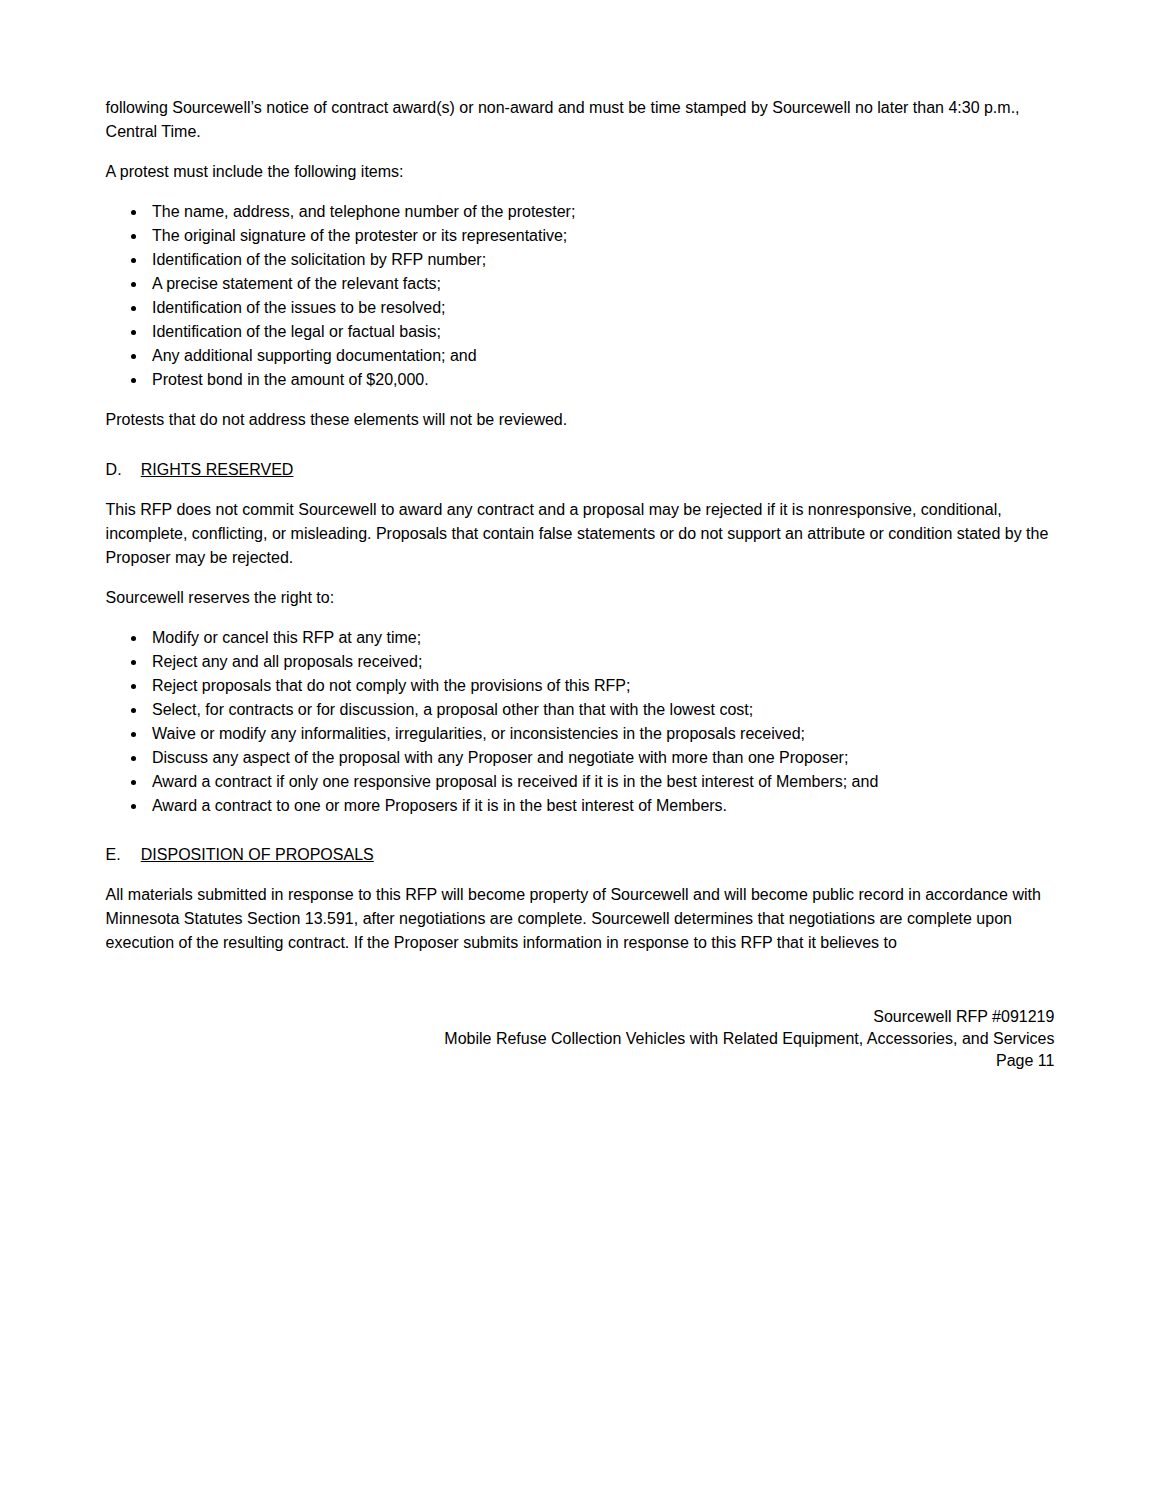following Sourcewell’s notice of contract award(s) or non-award and must be time stamped by Sourcewell no later than 4:30 p.m., Central Time.
A protest must include the following items:
The name, address, and telephone number of the protester;
The original signature of the protester or its representative;
Identification of the solicitation by RFP number;
A precise statement of the relevant facts;
Identification of the issues to be resolved;
Identification of the legal or factual basis;
Any additional supporting documentation; and
Protest bond in the amount of $20,000.
Protests that do not address these elements will not be reviewed.
D. RIGHTS RESERVED
This RFP does not commit Sourcewell to award any contract and a proposal may be rejected if it is nonresponsive, conditional, incomplete, conflicting, or misleading. Proposals that contain false statements or do not support an attribute or condition stated by the Proposer may be rejected.
Sourcewell reserves the right to:
Modify or cancel this RFP at any time;
Reject any and all proposals received;
Reject proposals that do not comply with the provisions of this RFP;
Select, for contracts or for discussion, a proposal other than that with the lowest cost;
Waive or modify any informalities, irregularities, or inconsistencies in the proposals received;
Discuss any aspect of the proposal with any Proposer and negotiate with more than one Proposer;
Award a contract if only one responsive proposal is received if it is in the best interest of Members; and
Award a contract to one or more Proposers if it is in the best interest of Members.
E. DISPOSITION OF PROPOSALS
All materials submitted in response to this RFP will become property of Sourcewell and will become public record in accordance with Minnesota Statutes Section 13.591, after negotiations are complete. Sourcewell determines that negotiations are complete upon execution of the resulting contract. If the Proposer submits information in response to this RFP that it believes to
Sourcewell RFP #091219
Mobile Refuse Collection Vehicles with Related Equipment, Accessories, and Services
Page 11